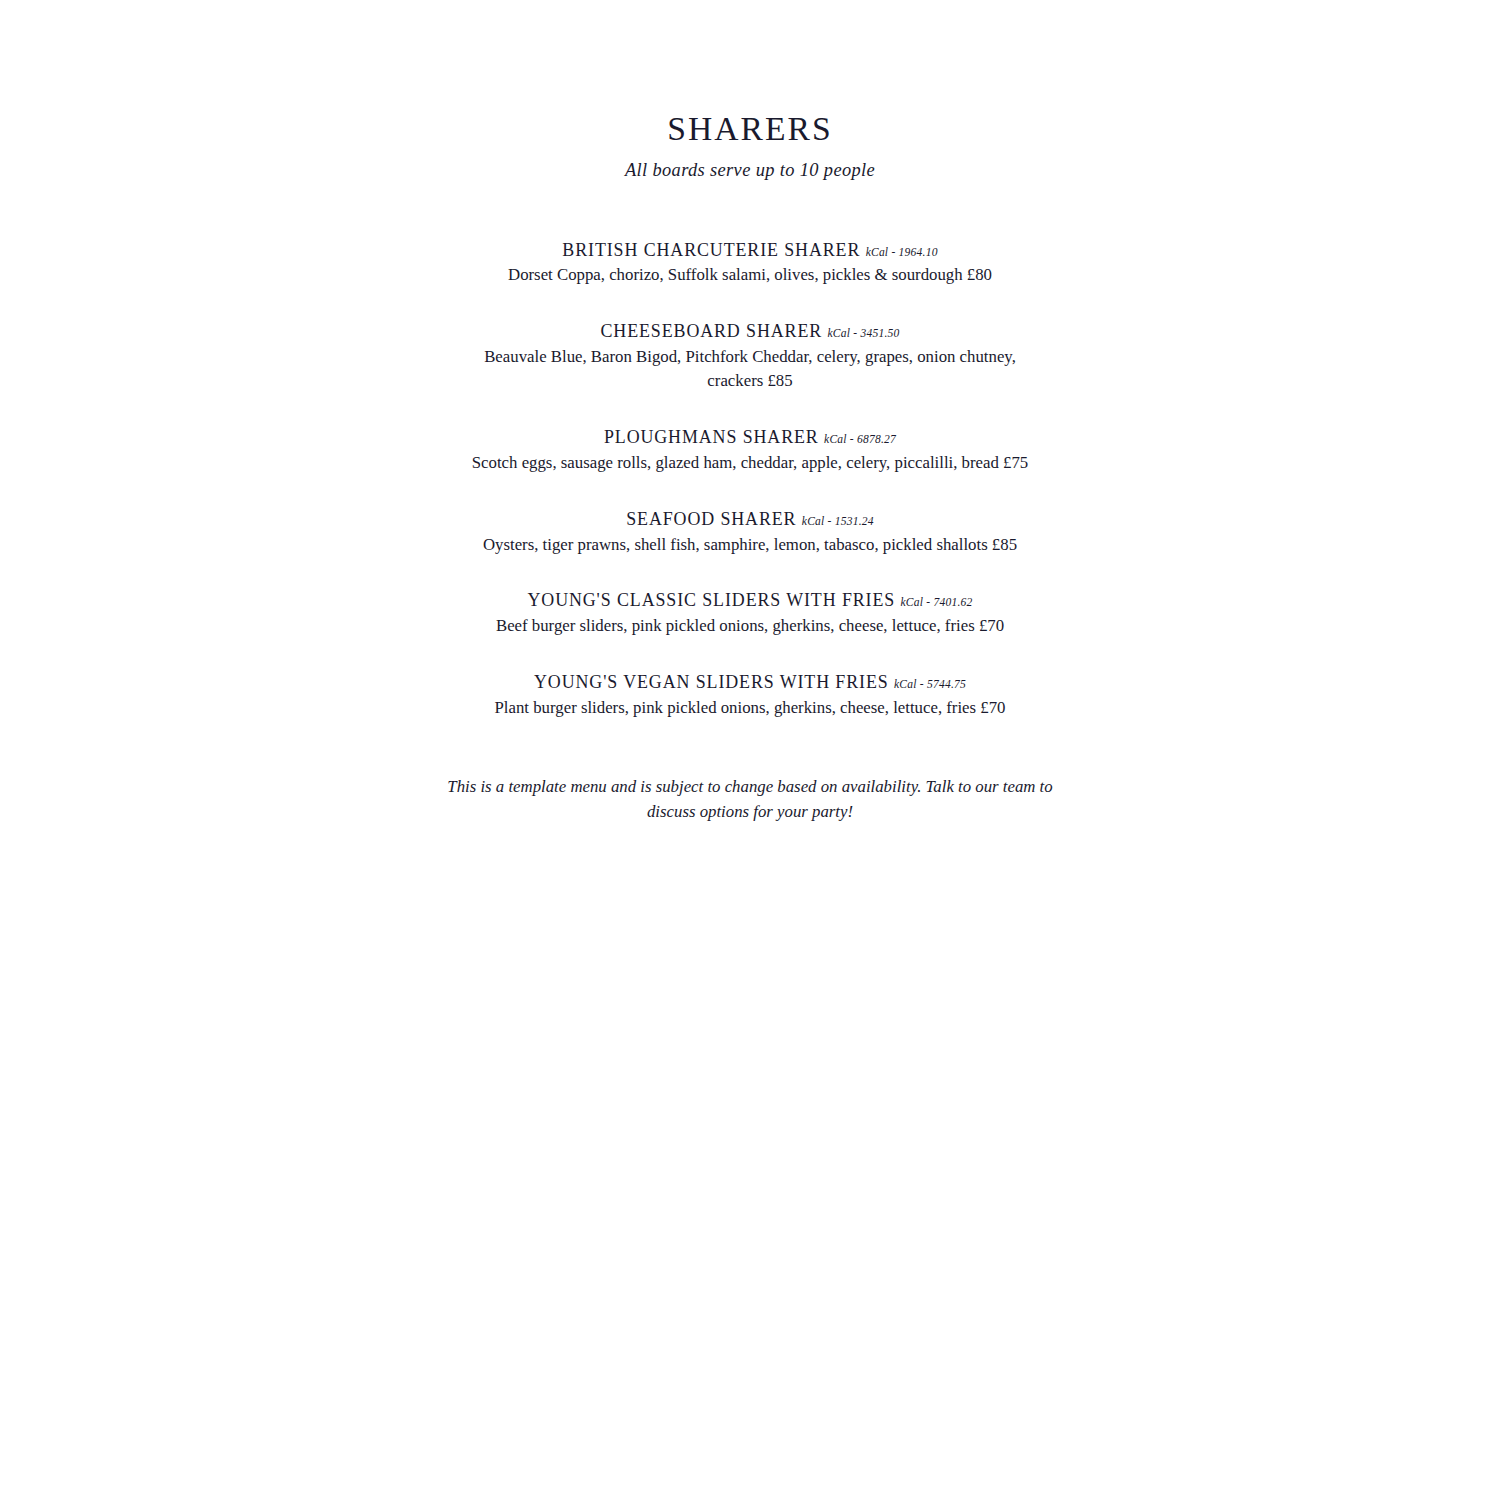SHARERS
All boards serve up to 10 people
BRITISH CHARCUTERIE SHARER kCal - 1964.10
Dorset Coppa, chorizo, Suffolk salami, olives, pickles & sourdough £80
CHEESEBOARD SHARER kCal - 3451.50
Beauvale Blue, Baron Bigod, Pitchfork Cheddar, celery, grapes, onion chutney, crackers £85
PLOUGHMANS SHARER kCal - 6878.27
Scotch eggs, sausage rolls, glazed ham, cheddar, apple, celery, piccalilli, bread £75
SEAFOOD SHARER kCal - 1531.24
Oysters, tiger prawns, shell fish, samphire, lemon, tabasco, pickled shallots £85
YOUNG'S CLASSIC SLIDERS WITH FRIES kCal - 7401.62
Beef burger sliders, pink pickled onions, gherkins, cheese, lettuce, fries £70
YOUNG'S VEGAN SLIDERS WITH FRIES kCal - 5744.75
Plant burger sliders, pink pickled onions, gherkins, cheese, lettuce, fries £70
This is a template menu and is subject to change based on availability. Talk to our team to discuss options for your party!